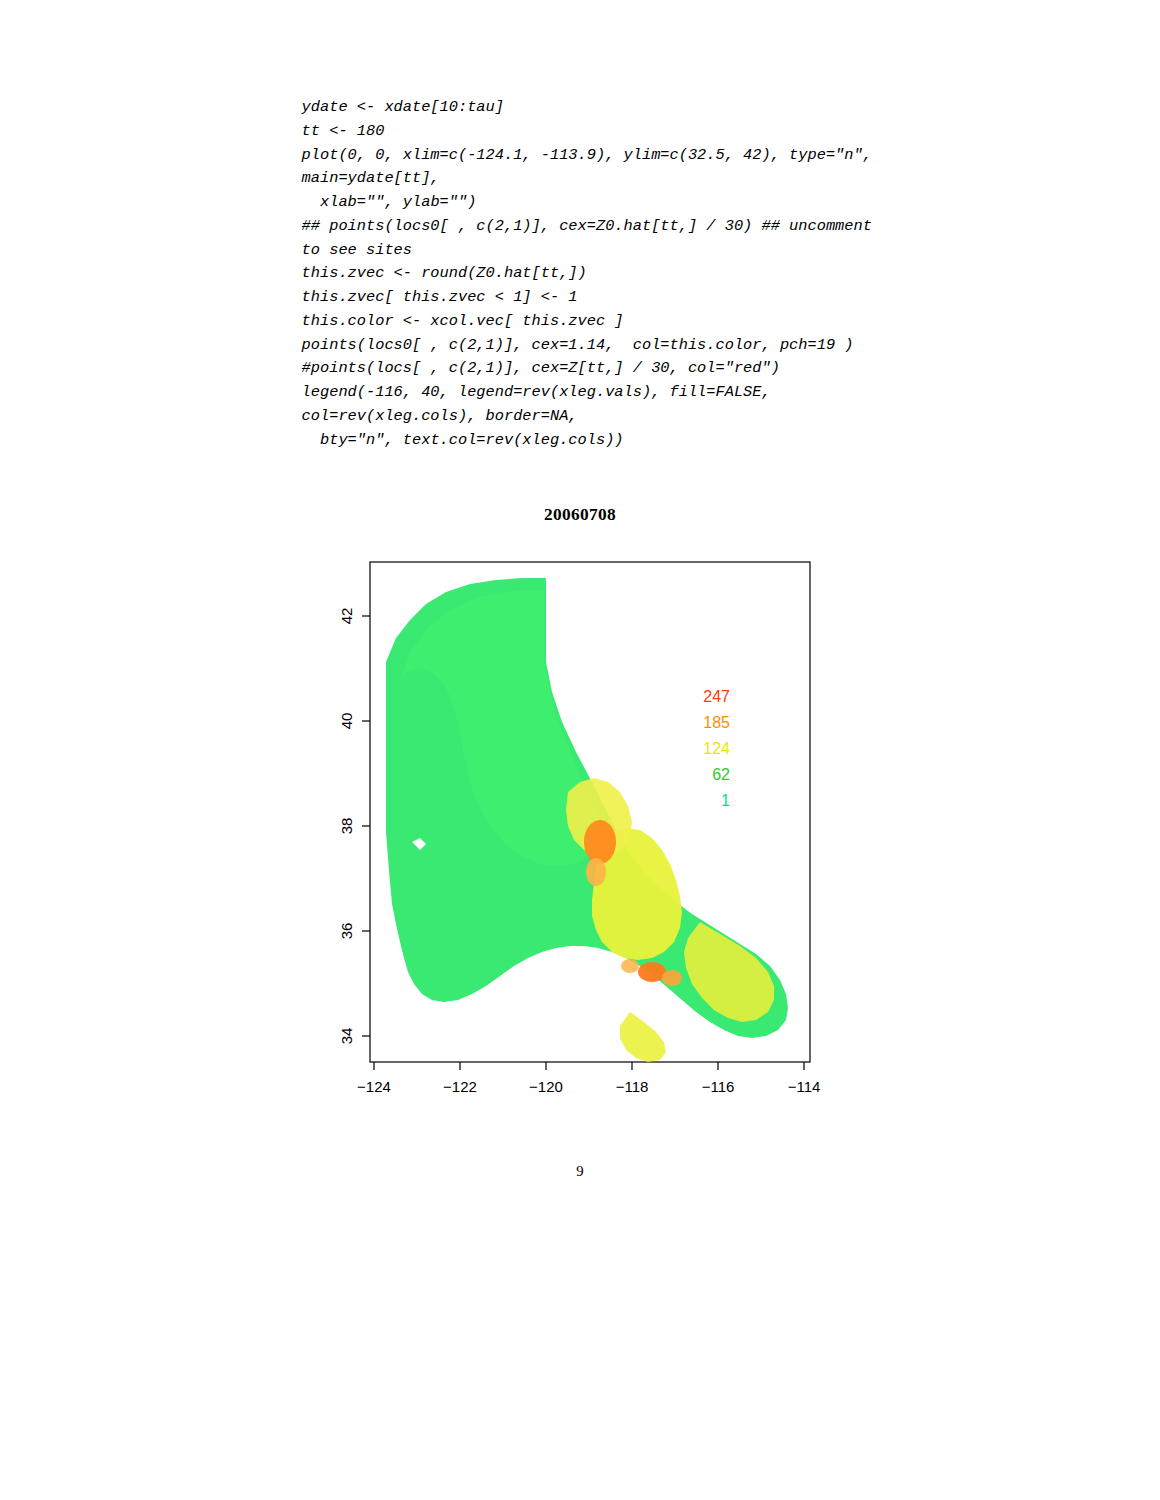ydate <- xdate[10:tau]
tt <- 180
plot(0, 0, xlim=c(-124.1, -113.9), ylim=c(32.5, 42), type="n", main=ydate[tt],
  xlab="", ylab="")
## points(locs0[ , c(2,1)], cex=Z0.hat[tt,] / 30) ## uncomment to see sites
this.zvec <- round(Z0.hat[tt,])
this.zvec[ this.zvec < 1] <- 1
this.color <- xcol.vec[ this.zvec ]
points(locs0[ , c(2,1)], cex=1.14,  col=this.color, pch=19 )
#points(locs[ , c(2,1)], cex=Z[tt,] / 30, col="red")
legend(-116, 40, legend=rev(xleg.vals), fill=FALSE, col=rev(xleg.cols), border=NA,
  bty="n", text.col=rev(xleg.cols))
20060708
34 36 38 40 42 −124 −122 −120 −118 −116 −114 247 185 124 62 1
9